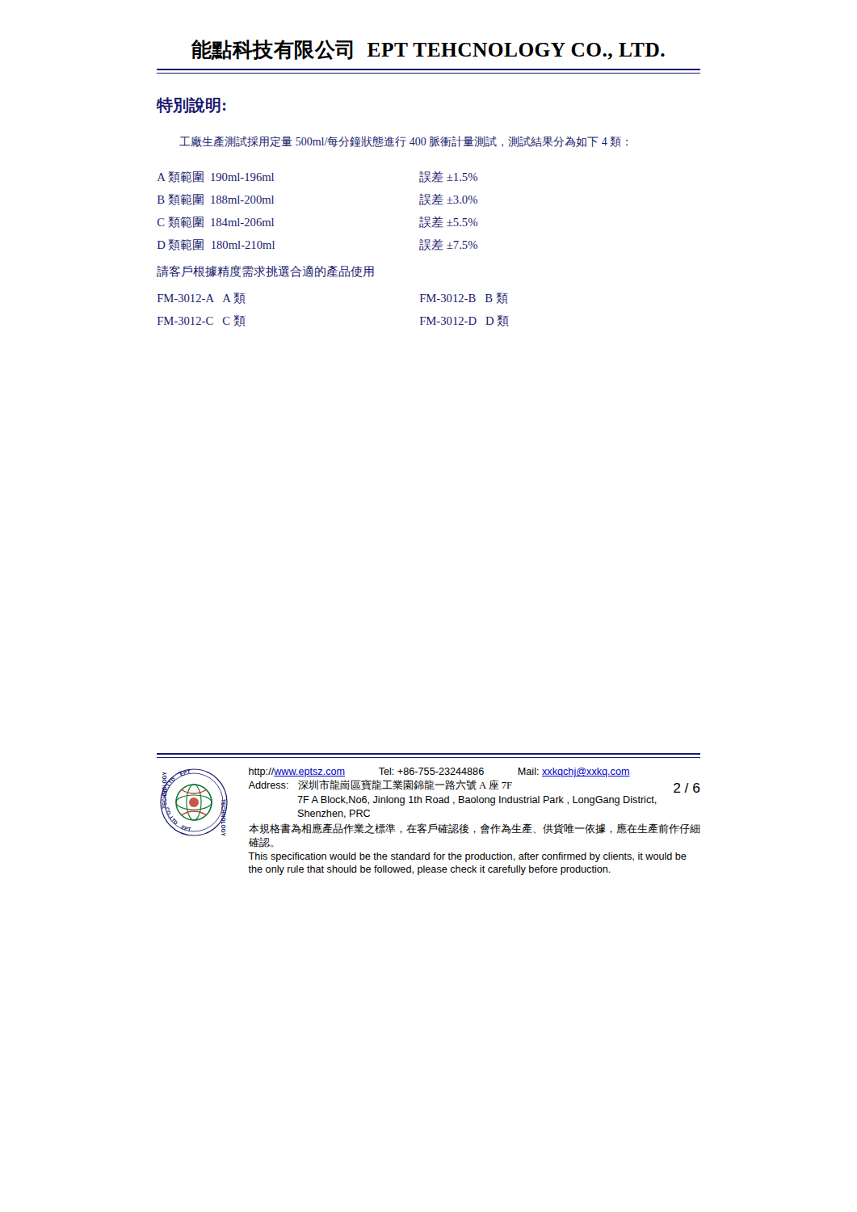能點科技有限公司 EPT TEHCNOLOGY CO., LTD.
特別說明:
工廠生產測試採用定量 500ml/每分鐘狀態進行 400 脈衝計量測試，測試結果分為如下 4 類：
| A 類範圍 190ml-196ml | 誤差 ±1.5% |
| B 類範圍 188ml-200ml | 誤差 ±3.0% |
| C 類範圍 184ml-206ml | 誤差 ±5.5% |
| D 類範圍 180ml-210ml | 誤差 ±7.5% |
請客戶根據精度需求挑選合適的產品使用
| FM-3012-A A 類 | FM-3012-B B 類 |
| FM-3012-C C 類 | FM-3012-D D 類 |
CO.,LTD EPT CO.,LTD EPT TECHNOLOGY TECHNOLOGY
2 / 6
http://www.eptsz.com Tel: +86-755-23244886 Mail: xxkqchj@xxkq.com
Address: 深圳市龍崗區寶龍工業園錦龍一路六號 A 座 7F
7F A Block,No6, Jinlong 1th Road , Baolong Industrial Park , LongGang District, Shenzhen, PRC
本規格書為相應產品作業之標準，在客戶確認後，會作為生產、供貨唯一依據，應在生產前作仔細確認。
This specification would be the standard for the production, after confirmed by clients, it would be the only rule that should be followed, please check it carefully before production.